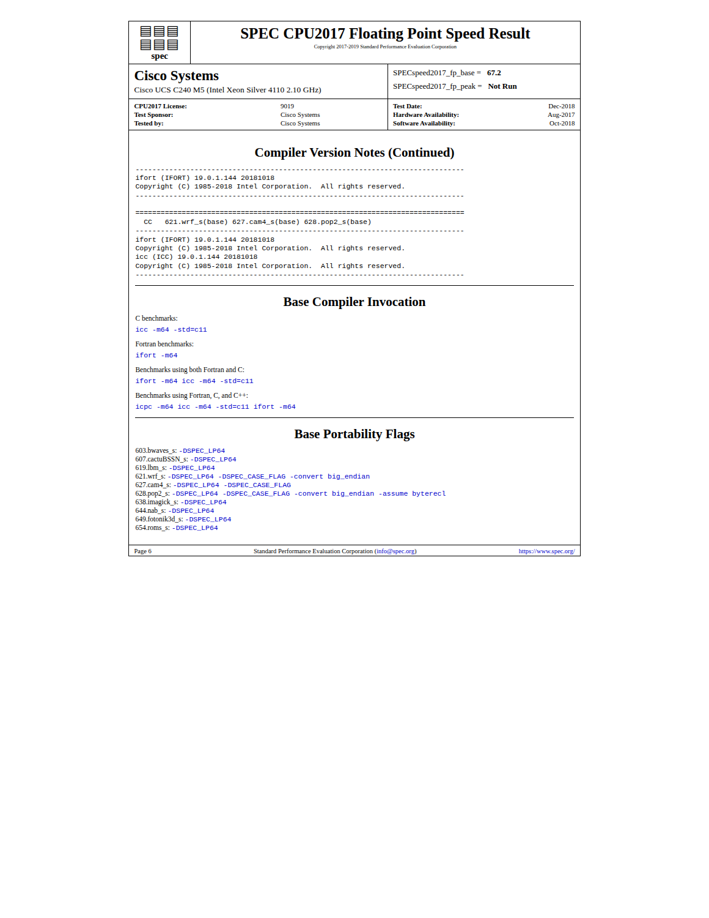▤▤▤
▤▤▤
spec
SPEC CPU2017 Floating Point Speed Result
Copyright 2017-2019 Standard Performance Evaluation Corporation
Cisco Systems
Cisco UCS C240 M5 (Intel Xeon Silver 4110 2.10 GHz)
SPECspeed2017_fp_base = 67.2
SPECspeed2017_fp_peak = Not Run
| CPU2017 License: | 9019 |
| Test Sponsor: | Cisco Systems |
| Tested by: | Cisco Systems |
| Test Date: | Dec-2018 |
| Hardware Availability: | Aug-2017 |
| Software Availability: | Oct-2018 |
Compiler Version Notes (Continued)
------------------------------------------------------------------------------
ifort (IFORT) 19.0.1.144 20181018
Copyright (C) 1985-2018 Intel Corporation.  All rights reserved.
------------------------------------------------------------------------------

==============================================================================
  CC   621.wrf_s(base) 627.cam4_s(base) 628.pop2_s(base)
------------------------------------------------------------------------------
ifort (IFORT) 19.0.1.144 20181018
Copyright (C) 1985-2018 Intel Corporation.  All rights reserved.
icc (ICC) 19.0.1.144 20181018
Copyright (C) 1985-2018 Intel Corporation.  All rights reserved.
------------------------------------------------------------------------------
Base Compiler Invocation
C benchmarks:
icc -m64 -std=c11
Fortran benchmarks:
ifort -m64
Benchmarks using both Fortran and C:
ifort -m64 icc -m64 -std=c11
Benchmarks using Fortran, C, and C++:
icpc -m64 icc -m64 -std=c11 ifort -m64
Base Portability Flags
603.bwaves_s: -DSPEC_LP64
607.cactuBSSN_s: -DSPEC_LP64
619.lbm_s: -DSPEC_LP64
621.wrf_s: -DSPEC_LP64 -DSPEC_CASE_FLAG -convert big_endian
627.cam4_s: -DSPEC_LP64 -DSPEC_CASE_FLAG
628.pop2_s: -DSPEC_LP64 -DSPEC_CASE_FLAG -convert big_endian -assume byterecl
638.imagick_s: -DSPEC_LP64
644.nab_s: -DSPEC_LP64
649.fotonik3d_s: -DSPEC_LP64
654.roms_s: -DSPEC_LP64
Page 6
Standard Performance Evaluation Corporation (info@spec.org)
https://www.spec.org/